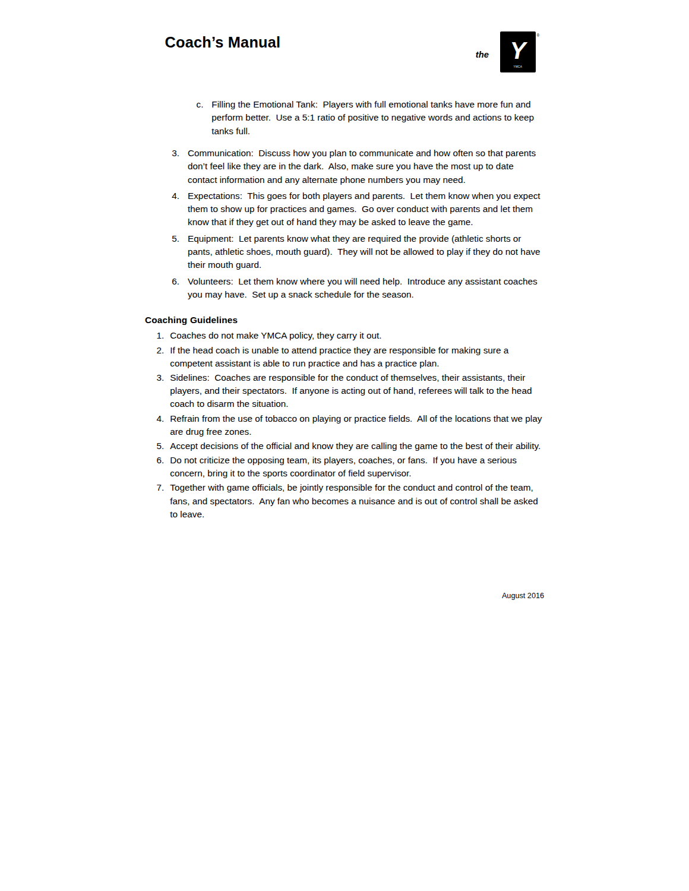Coach’s Manual
the
Y YMCA
®
Filling the Emotional Tank: Players with full emotional tanks have more fun and perform better. Use a 5:1 ratio of positive to negative words and actions to keep tanks full.
Communication: Discuss how you plan to communicate and how often so that parents don’t feel like they are in the dark. Also, make sure you have the most up to date contact information and any alternate phone numbers you may need.
Expectations: This goes for both players and parents. Let them know when you expect them to show up for practices and games. Go over conduct with parents and let them know that if they get out of hand they may be asked to leave the game.
Equipment: Let parents know what they are required the provide (athletic shorts or pants, athletic shoes, mouth guard). They will not be allowed to play if they do not have their mouth guard.
Volunteers: Let them know where you will need help. Introduce any assistant coaches you may have. Set up a snack schedule for the season.
Coaching Guidelines
Coaches do not make YMCA policy, they carry it out.
If the head coach is unable to attend practice they are responsible for making sure a competent assistant is able to run practice and has a practice plan.
Sidelines: Coaches are responsible for the conduct of themselves, their assistants, their players, and their spectators. If anyone is acting out of hand, referees will talk to the head coach to disarm the situation.
Refrain from the use of tobacco on playing or practice fields. All of the locations that we play are drug free zones.
Accept decisions of the official and know they are calling the game to the best of their ability.
Do not criticize the opposing team, its players, coaches, or fans. If you have a serious concern, bring it to the sports coordinator of field supervisor.
Together with game officials, be jointly responsible for the conduct and control of the team, fans, and spectators. Any fan who becomes a nuisance and is out of control shall be asked to leave.
August 2016